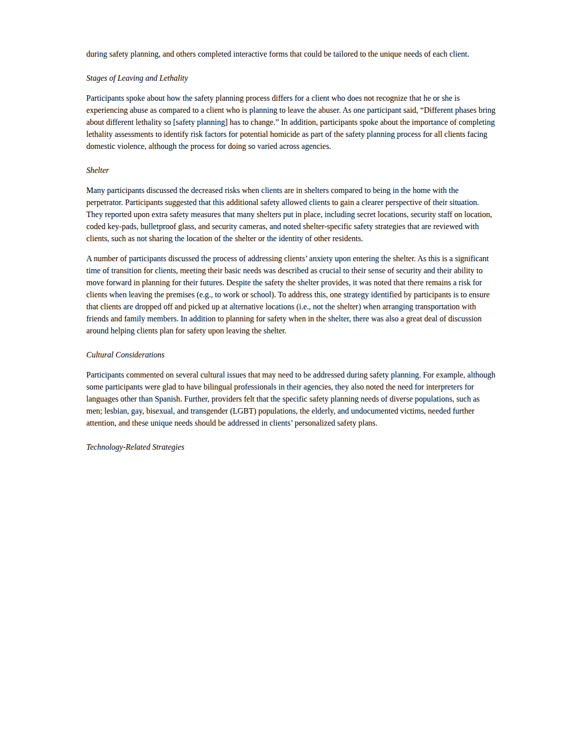during safety planning, and others completed interactive forms that could be tailored to the unique needs of each client.
Stages of Leaving and Lethality
Participants spoke about how the safety planning process differs for a client who does not recognize that he or she is experiencing abuse as compared to a client who is planning to leave the abuser. As one participant said, “Different phases bring about different lethality so [safety planning] has to change.” In addition, participants spoke about the importance of completing lethality assessments to identify risk factors for potential homicide as part of the safety planning process for all clients facing domestic violence, although the process for doing so varied across agencies.
Shelter
Many participants discussed the decreased risks when clients are in shelters compared to being in the home with the perpetrator. Participants suggested that this additional safety allowed clients to gain a clearer perspective of their situation. They reported upon extra safety measures that many shelters put in place, including secret locations, security staff on location, coded key-pads, bulletproof glass, and security cameras, and noted shelter-specific safety strategies that are reviewed with clients, such as not sharing the location of the shelter or the identity of other residents.
A number of participants discussed the process of addressing clients’ anxiety upon entering the shelter. As this is a significant time of transition for clients, meeting their basic needs was described as crucial to their sense of security and their ability to move forward in planning for their futures. Despite the safety the shelter provides, it was noted that there remains a risk for clients when leaving the premises (e.g., to work or school). To address this, one strategy identified by participants is to ensure that clients are dropped off and picked up at alternative locations (i.e., not the shelter) when arranging transportation with friends and family members. In addition to planning for safety when in the shelter, there was also a great deal of discussion around helping clients plan for safety upon leaving the shelter.
Cultural Considerations
Participants commented on several cultural issues that may need to be addressed during safety planning. For example, although some participants were glad to have bilingual professionals in their agencies, they also noted the need for interpreters for languages other than Spanish. Further, providers felt that the specific safety planning needs of diverse populations, such as men; lesbian, gay, bisexual, and transgender (LGBT) populations, the elderly, and undocumented victims, needed further attention, and these unique needs should be addressed in clients’ personalized safety plans.
Technology-Related Strategies